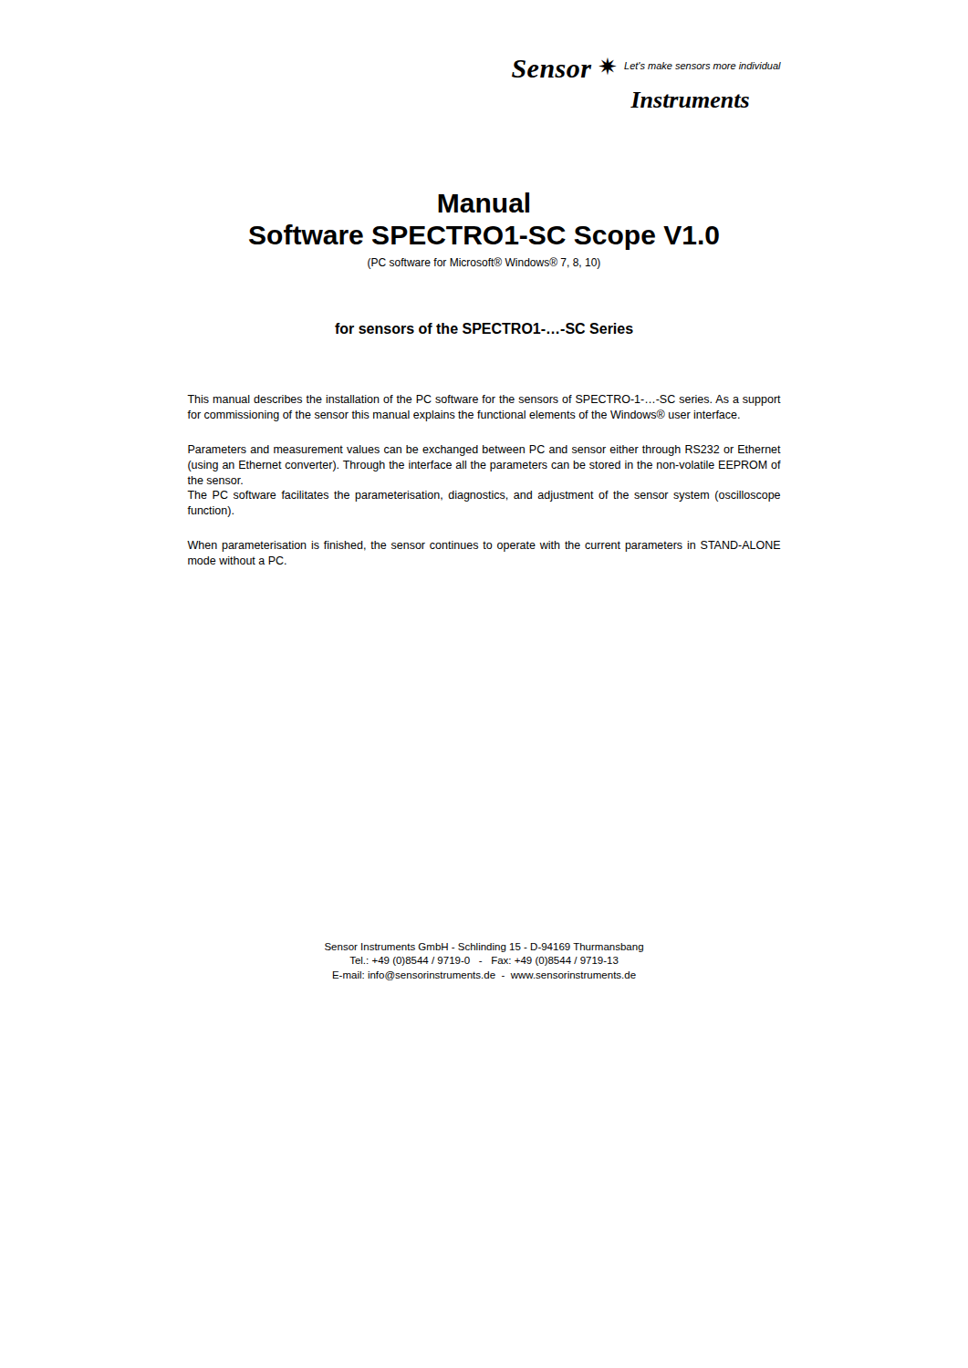Sensor ✷ Let's make sensors more individual
Instruments
Manual Software SPECTRO1-SC Scope V1.0
(PC software for Microsoft® Windows® 7, 8, 10)
for sensors of the SPECTRO1-…-SC Series
This manual describes the installation of the PC software for the sensors of SPECTRO-1-…-SC series. As a support for commissioning of the sensor this manual explains the functional elements of the Windows® user interface.
Parameters and measurement values can be exchanged between PC and sensor either through RS232 or Ethernet (using an Ethernet converter). Through the interface all the parameters can be stored in the non-volatile EEPROM of the sensor.
The PC software facilitates the parameterisation, diagnostics, and adjustment of the sensor system (oscilloscope function).
When parameterisation is finished, the sensor continues to operate with the current parameters in STAND-ALONE mode without a PC.
Sensor Instruments GmbH - Schlinding 15 - D-94169 Thurmansbang
Tel.: +49 (0)8544 / 9719-0 - Fax: +49 (0)8544 / 9719-13
E-mail: info@sensorinstruments.de - www.sensorinstruments.de